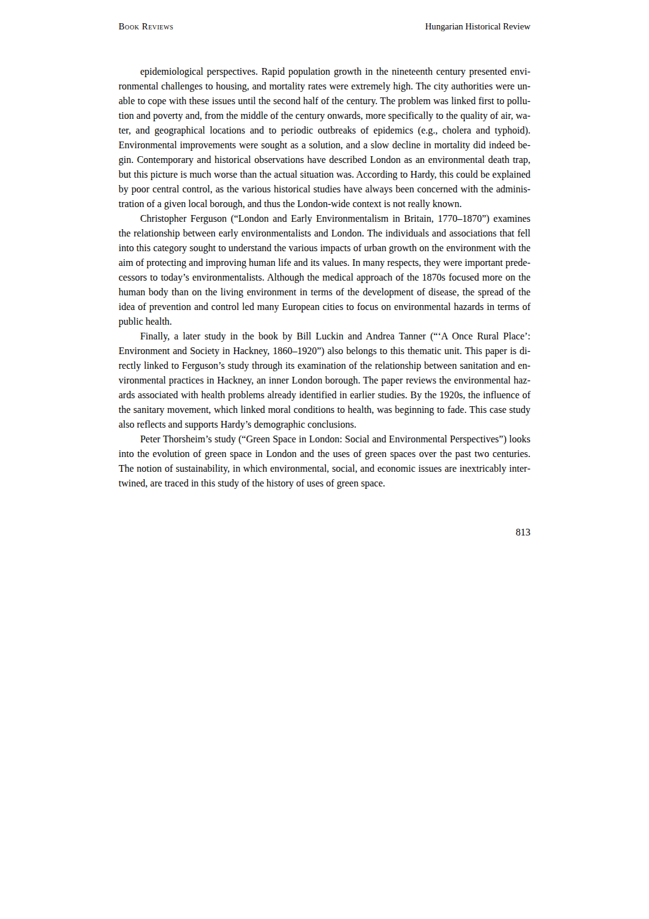Book Reviews Hungarian Historical Review
epidemiological perspectives. Rapid population growth in the nineteenth century presented environmental challenges to housing, and mortality rates were extremely high. The city authorities were unable to cope with these issues until the second half of the century. The problem was linked first to pollution and poverty and, from the middle of the century onwards, more specifically to the quality of air, water, and geographical locations and to periodic outbreaks of epidemics (e.g., cholera and typhoid). Environmental improvements were sought as a solution, and a slow decline in mortality did indeed begin. Contemporary and historical observations have described London as an environmental death trap, but this picture is much worse than the actual situation was. According to Hardy, this could be explained by poor central control, as the various historical studies have always been concerned with the administration of a given local borough, and thus the London-wide context is not really known.
Christopher Ferguson (“London and Early Environmentalism in Britain, 1770–1870”) examines the relationship between early environmentalists and London. The individuals and associations that fell into this category sought to understand the various impacts of urban growth on the environment with the aim of protecting and improving human life and its values. In many respects, they were important predecessors to today’s environmentalists. Although the medical approach of the 1870s focused more on the human body than on the living environment in terms of the development of disease, the spread of the idea of prevention and control led many European cities to focus on environmental hazards in terms of public health.
Finally, a later study in the book by Bill Luckin and Andrea Tanner (“‘A Once Rural Place’: Environment and Society in Hackney, 1860–1920”) also belongs to this thematic unit. This paper is directly linked to Ferguson’s study through its examination of the relationship between sanitation and environmental practices in Hackney, an inner London borough. The paper reviews the environmental hazards associated with health problems already identified in earlier studies. By the 1920s, the influence of the sanitary movement, which linked moral conditions to health, was beginning to fade. This case study also reflects and supports Hardy’s demographic conclusions.
Peter Thorsheim’s study (“Green Space in London: Social and Environmental Perspectives”) looks into the evolution of green space in London and the uses of green spaces over the past two centuries. The notion of sustainability, in which environmental, social, and economic issues are inextricably intertwined, are traced in this study of the history of uses of green space.
813